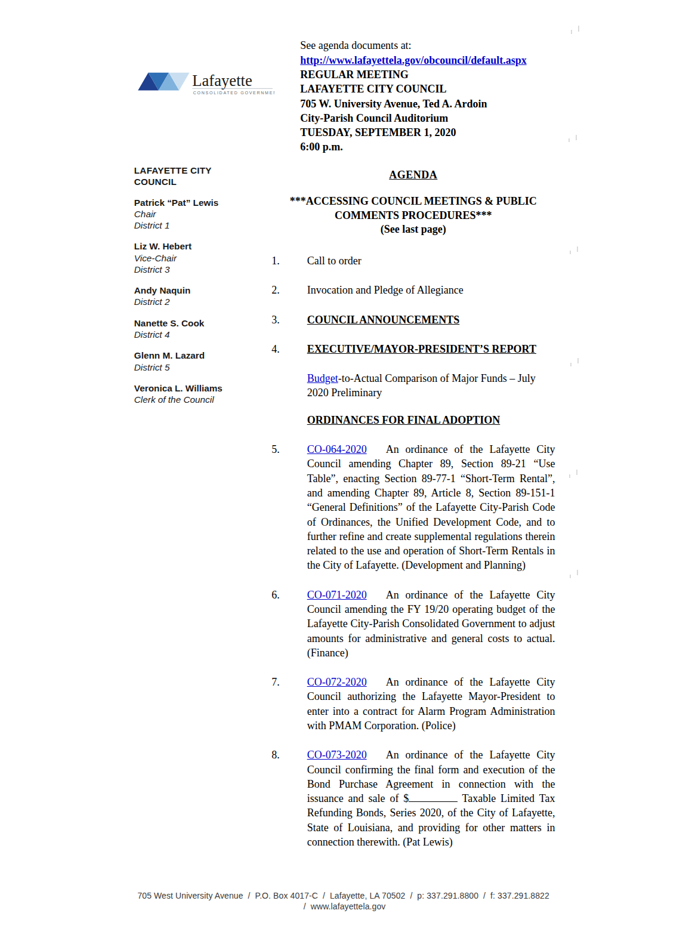Lafayette CONSOLIDATED GOVERNMENT
See agenda documents at:
http://www.lafayettela.gov/obcouncil/default.aspx
REGULAR MEETING
LAFAYETTE CITY COUNCIL
705 W. University Avenue, Ted A. Ardoin
City-Parish Council Auditorium
TUESDAY, SEPTEMBER 1, 2020
6:00 p.m.
LAFAYETTE CITY COUNCIL
Patrick “Pat” Lewis
Chair
District 1
Liz W. Hebert
Vice-Chair
District 3
Andy Naquin
District 2
Nanette S. Cook
District 4
Glenn M. Lazard
District 5
Veronica L. Williams
Clerk of the Council
AGENDA
***ACCESSING COUNCIL MEETINGS & PUBLIC COMMENTS PROCEDURES***
(See last page)
1. Call to order
2. Invocation and Pledge of Allegiance
3. COUNCIL ANNOUNCEMENTS
4. EXECUTIVE/MAYOR-PRESIDENT’S REPORT
Budget-to-Actual Comparison of Major Funds – July 2020 Preliminary
ORDINANCES FOR FINAL ADOPTION
5. CO-064-2020 An ordinance of the Lafayette City Council amending Chapter 89, Section 89-21 “Use Table”, enacting Section 89-77-1 “Short-Term Rental”, and amending Chapter 89, Article 8, Section 89-151-1 “General Definitions” of the Lafayette City-Parish Code of Ordinances, the Unified Development Code, and to further refine and create supplemental regulations therein related to the use and operation of Short-Term Rentals in the City of Lafayette. (Development and Planning)
6. CO-071-2020 An ordinance of the Lafayette City Council amending the FY 19/20 operating budget of the Lafayette City-Parish Consolidated Government to adjust amounts for administrative and general costs to actual. (Finance)
7. CO-072-2020 An ordinance of the Lafayette City Council authorizing the Lafayette Mayor-President to enter into a contract for Alarm Program Administration with PMAM Corporation. (Police)
8. CO-073-2020 An ordinance of the Lafayette City Council confirming the final form and execution of the Bond Purchase Agreement in connection with the issuance and sale of $ Taxable Limited Tax Refunding Bonds, Series 2020, of the City of Lafayette, State of Louisiana, and providing for other matters in connection therewith. (Pat Lewis)
705 West University Avenue / P.O. Box 4017-C / Lafayette, LA 70502 / p: 337.291.8800 / f: 337.291.8822 / www.lafayettela.gov